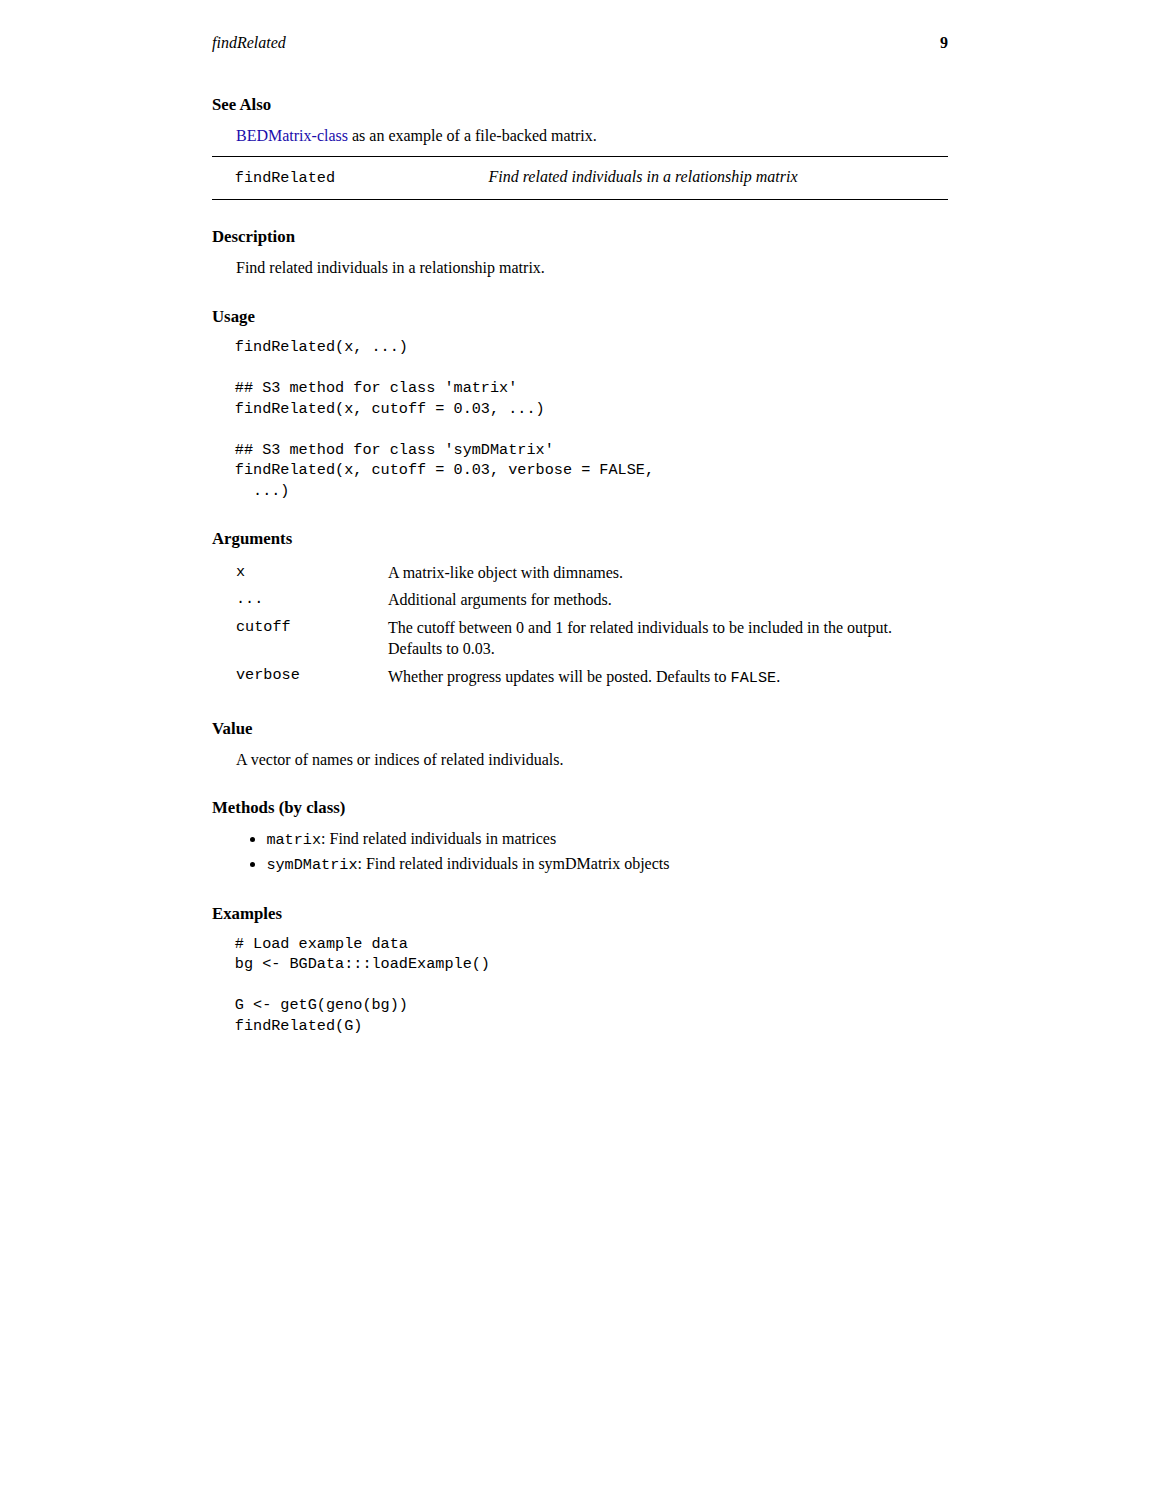findRelated 9
See Also
BEDMatrix-class as an example of a file-backed matrix.
findRelated Find related individuals in a relationship matrix
Description
Find related individuals in a relationship matrix.
Usage
findRelated(x, ...)

## S3 method for class 'matrix'
findRelated(x, cutoff = 0.03, ...)

## S3 method for class 'symDMatrix'
findRelated(x, cutoff = 0.03, verbose = FALSE,
  ...)
Arguments
| x | A matrix-like object with dimnames. |
| ... | Additional arguments for methods. |
| cutoff | The cutoff between 0 and 1 for related individuals to be included in the output. Defaults to 0.03. |
| verbose | Whether progress updates will be posted. Defaults to FALSE . |
Value
A vector of names or indices of related individuals.
Methods (by class)
matrix: Find related individuals in matrices
symDMatrix: Find related individuals in symDMatrix objects
Examples
# Load example data
bg <- BGData:::loadExample()

G <- getG(geno(bg))
findRelated(G)